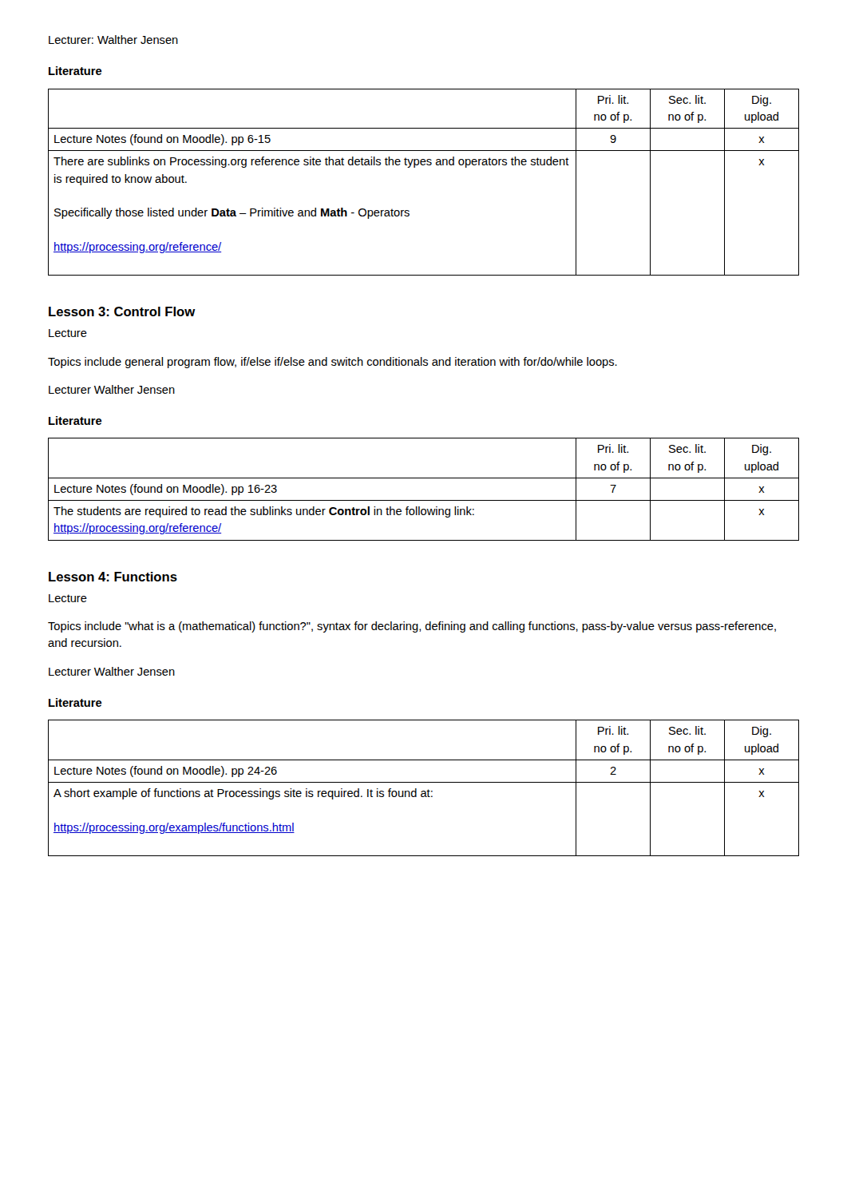Lecturer: Walther Jensen
Literature
| | Pri. lit. no of p. | Sec. lit. no of p. | Dig. upload |
| --- | --- | --- | --- |
| Lecture Notes (found on Moodle). pp 6-15 | 9 | | x |
| There are sublinks on Processing.org reference site that details the types and operators the student is required to know about. Specifically those listed under Data – Primitive and Math - Operators https://processing.org/reference/ | | | x |
Lesson 3: Control Flow
Lecture
Topics include general program flow, if/else if/else and switch conditionals and iteration with for/do/while loops.
Lecturer Walther Jensen
Literature
| | Pri. lit. no of p. | Sec. lit. no of p. | Dig. upload |
| --- | --- | --- | --- |
| Lecture Notes (found on Moodle). pp 16-23 | 7 | | x |
| The students are required to read the sublinks under Control in the following link: https://processing.org/reference/ | | | x |
Lesson 4: Functions
Lecture
Topics include "what is a (mathematical) function?", syntax for declaring, defining and calling functions, pass-by-value versus pass-reference, and recursion.
Lecturer Walther Jensen
Literature
| | Pri. lit. no of p. | Sec. lit. no of p. | Dig. upload |
| --- | --- | --- | --- |
| Lecture Notes (found on Moodle). pp 24-26 | 2 | | x |
| A short example of functions at Processings site is required. It is found at: https://processing.org/examples/functions.html | | | x |